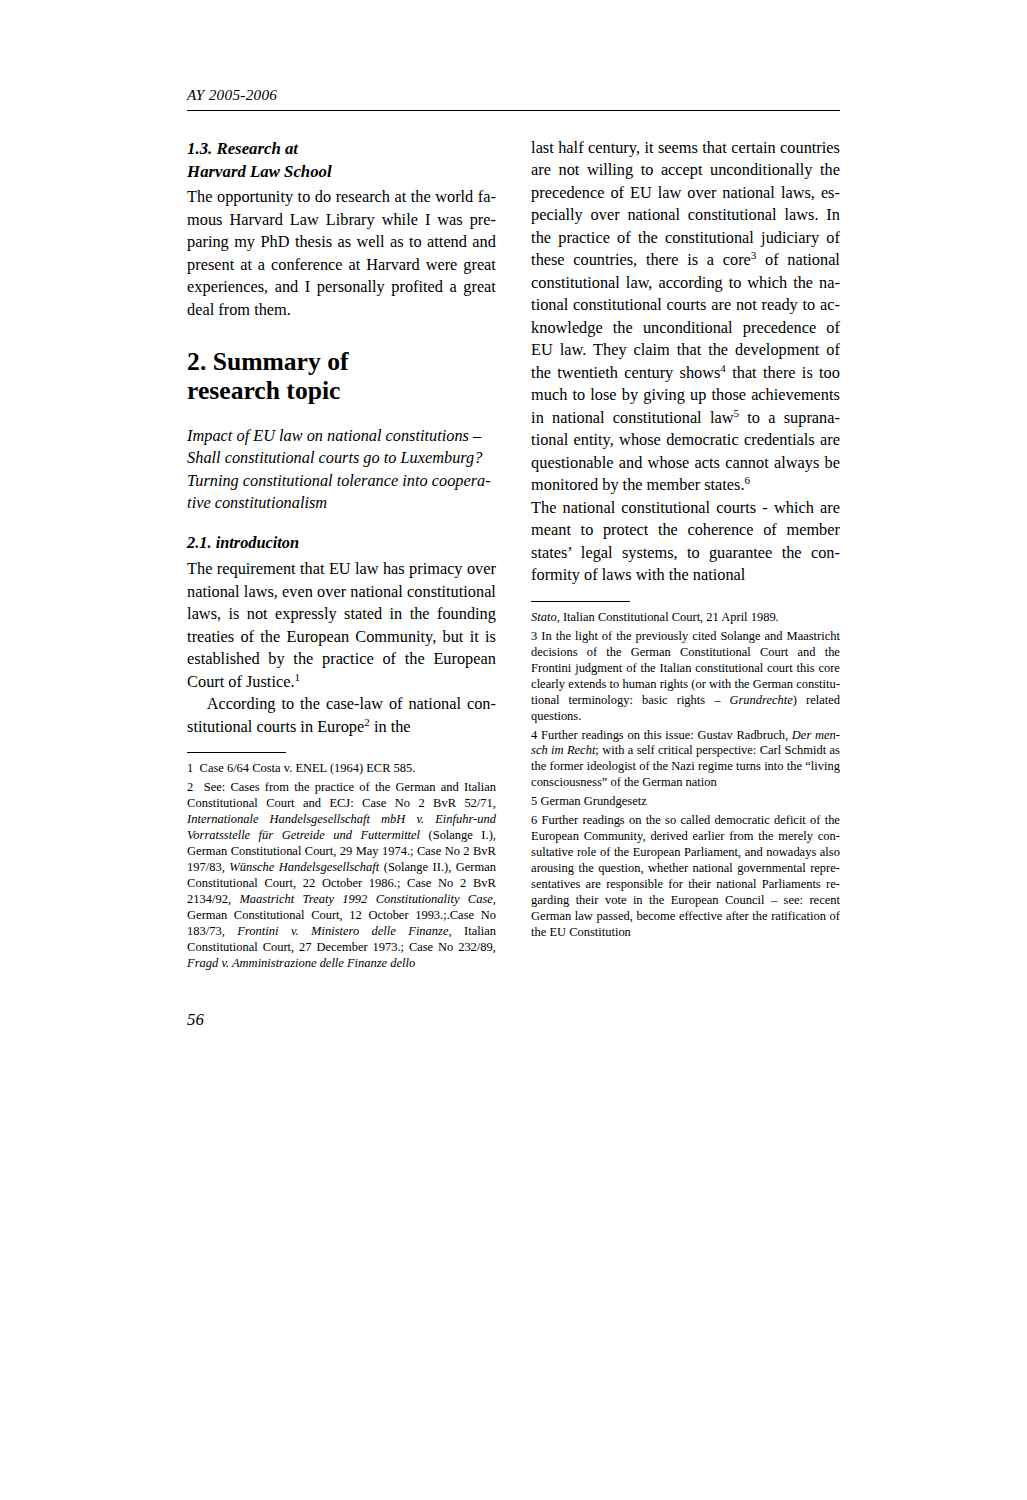AY 2005-2006
1.3. Research at
Harvard Law School
The opportunity to do research at the world famous Harvard Law Library while I was preparing my PhD thesis as well as to attend and present at a conference at Harvard were great experiences, and I personally profited a great deal from them.
2. Summary of
research topic
Impact of EU law on national constitutions – Shall constitutional courts go to Luxemburg? Turning constitutional tolerance into cooperative constitutionalism
2.1. introduciton
The requirement that EU law has primacy over national laws, even over national constitutional laws, is not expressly stated in the founding treaties of the European Community, but it is established by the practice of the European Court of Justice.1
According to the case-law of national constitutional courts in Europe2 in the
1 Case 6/64 Costa v. ENEL (1964) ECR 585.
2 See: Cases from the practice of the German and Italian Constitutional Court and ECJ: Case No 2 BvR 52/71, Internationale Handelsgesellschaft mbH v. Einfuhr-und Vorratsstelle für Getreide und Futtermittel (Solange I.), German Constitutional Court, 29 May 1974.; Case No 2 BvR 197/83, Wünsche Handelsgesellschaft (Solange II.), German Constitutional Court, 22 October 1986.; Case No 2 BvR 2134/92, Maastricht Treaty 1992 Constitutionality Case, German Constitutional Court, 12 October 1993.;.Case No 183/73, Frontini v. Ministero delle Finanze, Italian Constitutional Court, 27 December 1973.; Case No 232/89, Fragd v. Amministrazione delle Finanze dello
last half century, it seems that certain countries are not willing to accept unconditionally the precedence of EU law over national laws, especially over national constitutional laws. In the practice of the constitutional judiciary of these countries, there is a core3 of national constitutional law, according to which the national constitutional courts are not ready to acknowledge the unconditional precedence of EU law. They claim that the development of the twentieth century shows4 that there is too much to lose by giving up those achievements in national constitutional law5 to a supranational entity, whose democratic credentials are questionable and whose acts cannot always be monitored by the member states.6
The national constitutional courts - which are meant to protect the coherence of member states’ legal systems, to guarantee the conformity of laws with the national
Stato, Italian Constitutional Court, 21 April 1989.
3 In the light of the previously cited Solange and Maastricht decisions of the German Constitutional Court and the Frontini judgment of the Italian constitutional court this core clearly extends to human rights (or with the German constitutional terminology: basic rights – Grundrechte) related questions.
4 Further readings on this issue: Gustav Radbruch, Der mensch im Recht; with a self critical perspective: Carl Schmidt as the former ideologist of the Nazi regime turns into the “living consciousness” of the German nation
5 German Grundgesetz
6 Further readings on the so called democratic deficit of the European Community, derived earlier from the merely consultative role of the European Parliament, and nowadays also arousing the question, whether national governmental representatives are responsible for their national Parliaments regarding their vote in the European Council – see: recent German law passed, become effective after the ratification of the EU Constitution
56